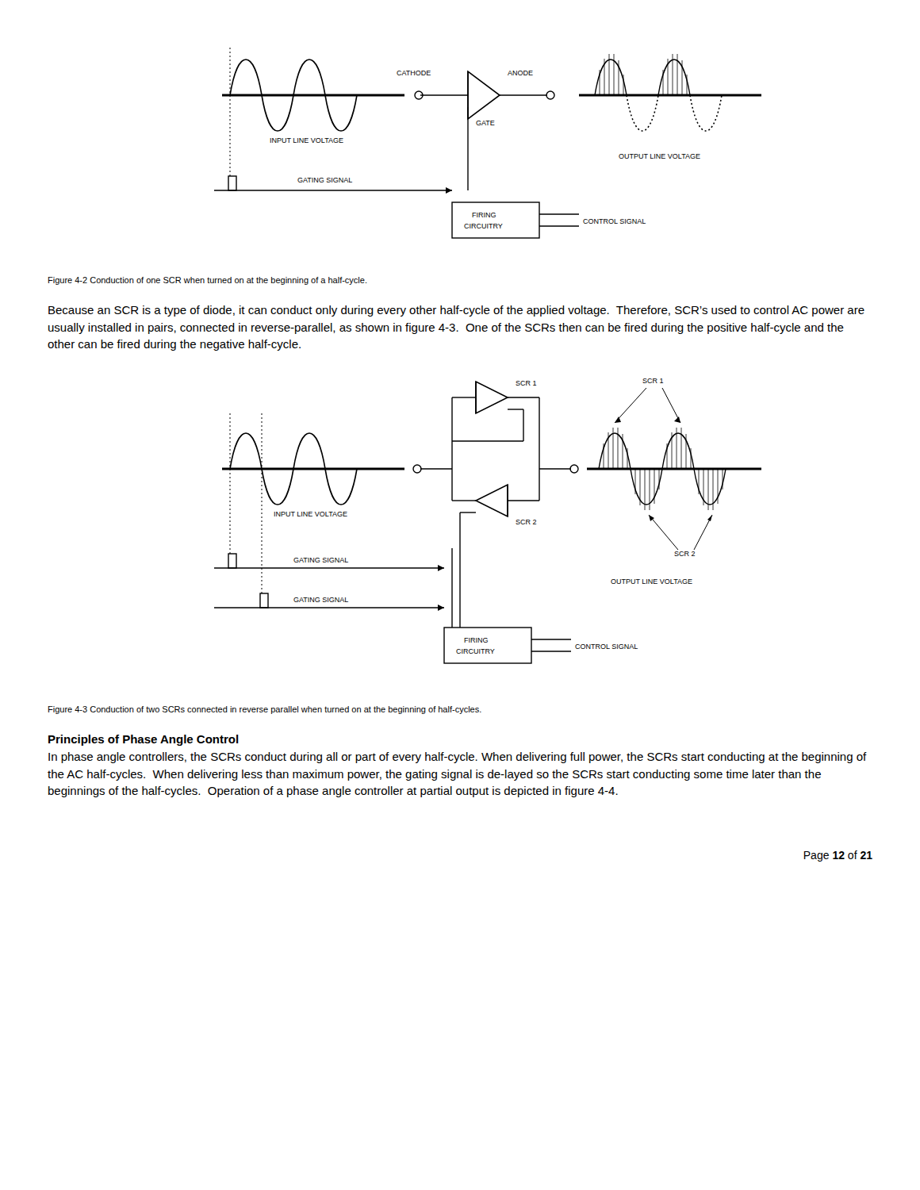INPUT LINE VOLTAGE GATING SIGNAL CATHODE ANODE GATE FIRING CIRCUITRY CONTROL SIGNAL OUTPUT LINE VOLTAGE
Figure 4-2 Conduction of one SCR when turned on at the beginning of a half-cycle.
Because an SCR is a type of diode, it can conduct only during every other half-cycle of the applied voltage. Therefore, SCR’s used to control AC power are usually installed in pairs, connected in reverse-parallel, as shown in figure 4-3. One of the SCRs then can be fired during the positive half-cycle and the other can be fired during the negative half-cycle.
INPUT LINE VOLTAGE GATING SIGNAL GATING SIGNAL SCR 1 SCR 2 FIRING CIRCUITRY CONTROL SIGNAL SCR 1 SCR 2 OUTPUT LINE VOLTAGE
Figure 4-3 Conduction of two SCRs connected in reverse parallel when turned on at the beginning of half-cycles.
Principles of Phase Angle Control
In phase angle controllers, the SCRs conduct during all or part of every half-cycle. When delivering full power, the SCRs start conducting at the beginning of the AC half-cycles. When delivering less than maximum power, the gating signal is de-layed so the SCRs start conducting some time later than the beginnings of the half-cycles. Operation of a phase angle controller at partial output is depicted in figure 4-4.
Page 12 of 21